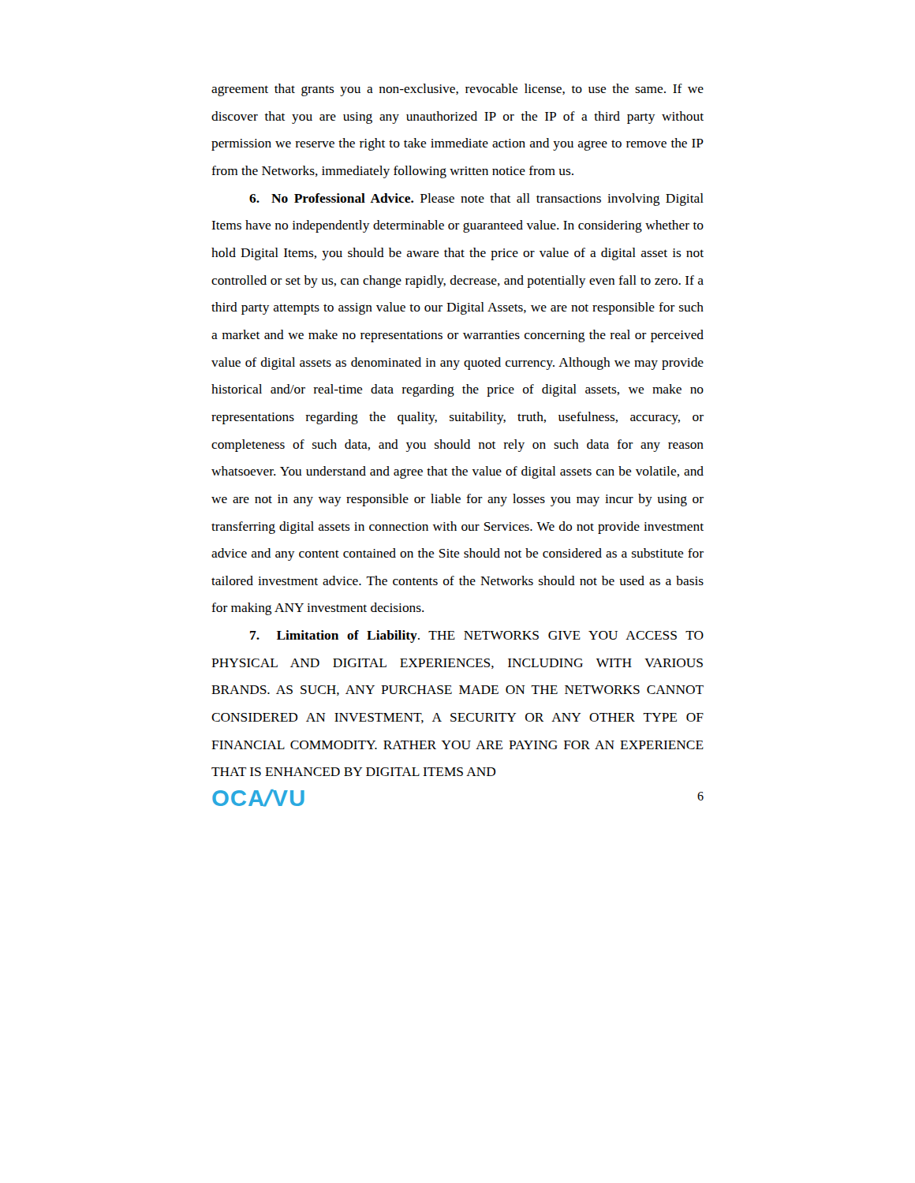agreement that grants you a non-exclusive, revocable license, to use the same. If we discover that you are using any unauthorized IP or the IP of a third party without permission we reserve the right to take immediate action and you agree to remove the IP from the Networks, immediately following written notice from us.
6. No Professional Advice. Please note that all transactions involving Digital Items have no independently determinable or guaranteed value. In considering whether to hold Digital Items, you should be aware that the price or value of a digital asset is not controlled or set by us, can change rapidly, decrease, and potentially even fall to zero. If a third party attempts to assign value to our Digital Assets, we are not responsible for such a market and we make no representations or warranties concerning the real or perceived value of digital assets as denominated in any quoted currency. Although we may provide historical and/or real-time data regarding the price of digital assets, we make no representations regarding the quality, suitability, truth, usefulness, accuracy, or completeness of such data, and you should not rely on such data for any reason whatsoever. You understand and agree that the value of digital assets can be volatile, and we are not in any way responsible or liable for any losses you may incur by using or transferring digital assets in connection with our Services. We do not provide investment advice and any content contained on the Site should not be considered as a substitute for tailored investment advice. The contents of the Networks should not be used as a basis for making ANY investment decisions.
7. Limitation of Liability. THE NETWORKS GIVE YOU ACCESS TO PHYSICAL AND DIGITAL EXPERIENCES, INCLUDING WITH VARIOUS BRANDS. AS SUCH, ANY PURCHASE MADE ON THE NETWORKS CANNOT CONSIDERED AN INVESTMENT, A SECURITY OR ANY OTHER TYPE OF FINANCIAL COMMODITY. RATHER YOU ARE PAYING FOR AN EXPERIENCE THAT IS ENHANCED BY DIGITAL ITEMS AND
OCA/VU
6